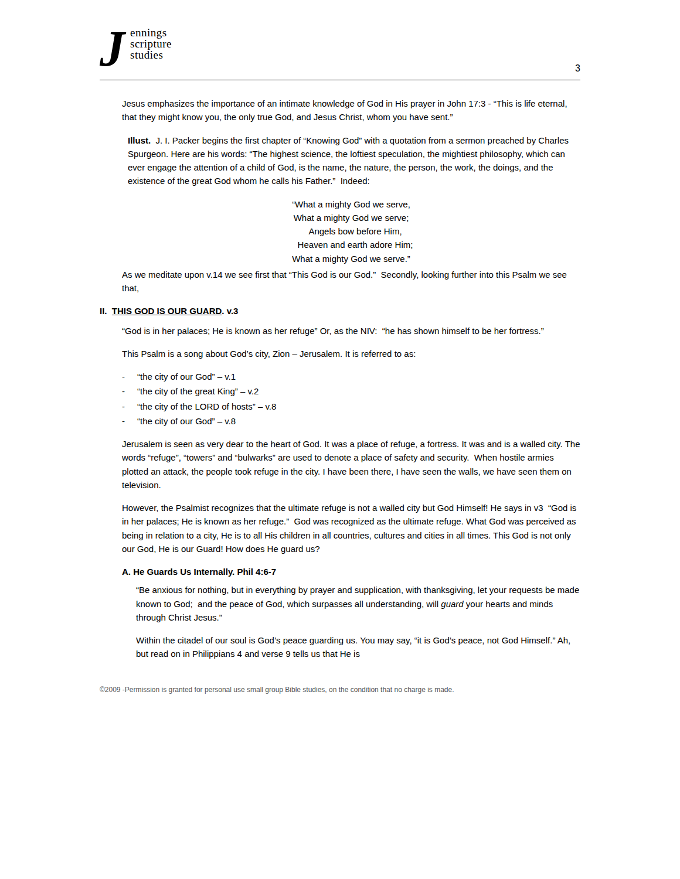J
ennings scripture studies
3
Jesus emphasizes the importance of an intimate knowledge of God in His prayer in John 17:3 - “This is life eternal, that they might know you, the only true God, and Jesus Christ, whom you have sent.”
Illust. J. I. Packer begins the first chapter of “Knowing God” with a quotation from a sermon preached by Charles Spurgeon. Here are his words: “The highest science, the loftiest speculation, the mightiest philosophy, which can ever engage the attention of a child of God, is the name, the nature, the person, the work, the doings, and the existence of the great God whom he calls his Father.” Indeed:
“What a mighty God we serve,
What a mighty God we serve;
Angels bow before Him,
Heaven and earth adore Him;
What a mighty God we serve.”
As we meditate upon v.14 we see first that “This God is our God.” Secondly, looking further into this Psalm we see that,
II. THIS GOD IS OUR GUARD. v.3
“God is in her palaces; He is known as her refuge” Or, as the NIV: “he has shown himself to be her fortress.”
This Psalm is a song about God’s city, Zion – Jerusalem. It is referred to as:
“the city of our God” – v.1
“the city of the great King” – v.2
“the city of the LORD of hosts” – v.8
“the city of our God” – v.8
Jerusalem is seen as very dear to the heart of God. It was a place of refuge, a fortress. It was and is a walled city. The words “refuge”, “towers” and “bulwarks” are used to denote a place of safety and security. When hostile armies plotted an attack, the people took refuge in the city. I have been there, I have seen the walls, we have seen them on television.
However, the Psalmist recognizes that the ultimate refuge is not a walled city but God Himself! He says in v3 “God is in her palaces; He is known as her refuge.” God was recognized as the ultimate refuge. What God was perceived as being in relation to a city, He is to all His children in all countries, cultures and cities in all times. This God is not only our God, He is our Guard! How does He guard us?
A. He Guards Us Internally. Phil 4:6-7
“Be anxious for nothing, but in everything by prayer and supplication, with thanksgiving, let your requests be made known to God; and the peace of God, which surpasses all understanding, will guard your hearts and minds through Christ Jesus.”
Within the citadel of our soul is God’s peace guarding us. You may say, “it is God’s peace, not God Himself.” Ah, but read on in Philippians 4 and verse 9 tells us that He is
©2009 -Permission is granted for personal use small group Bible studies, on the condition that no charge is made.